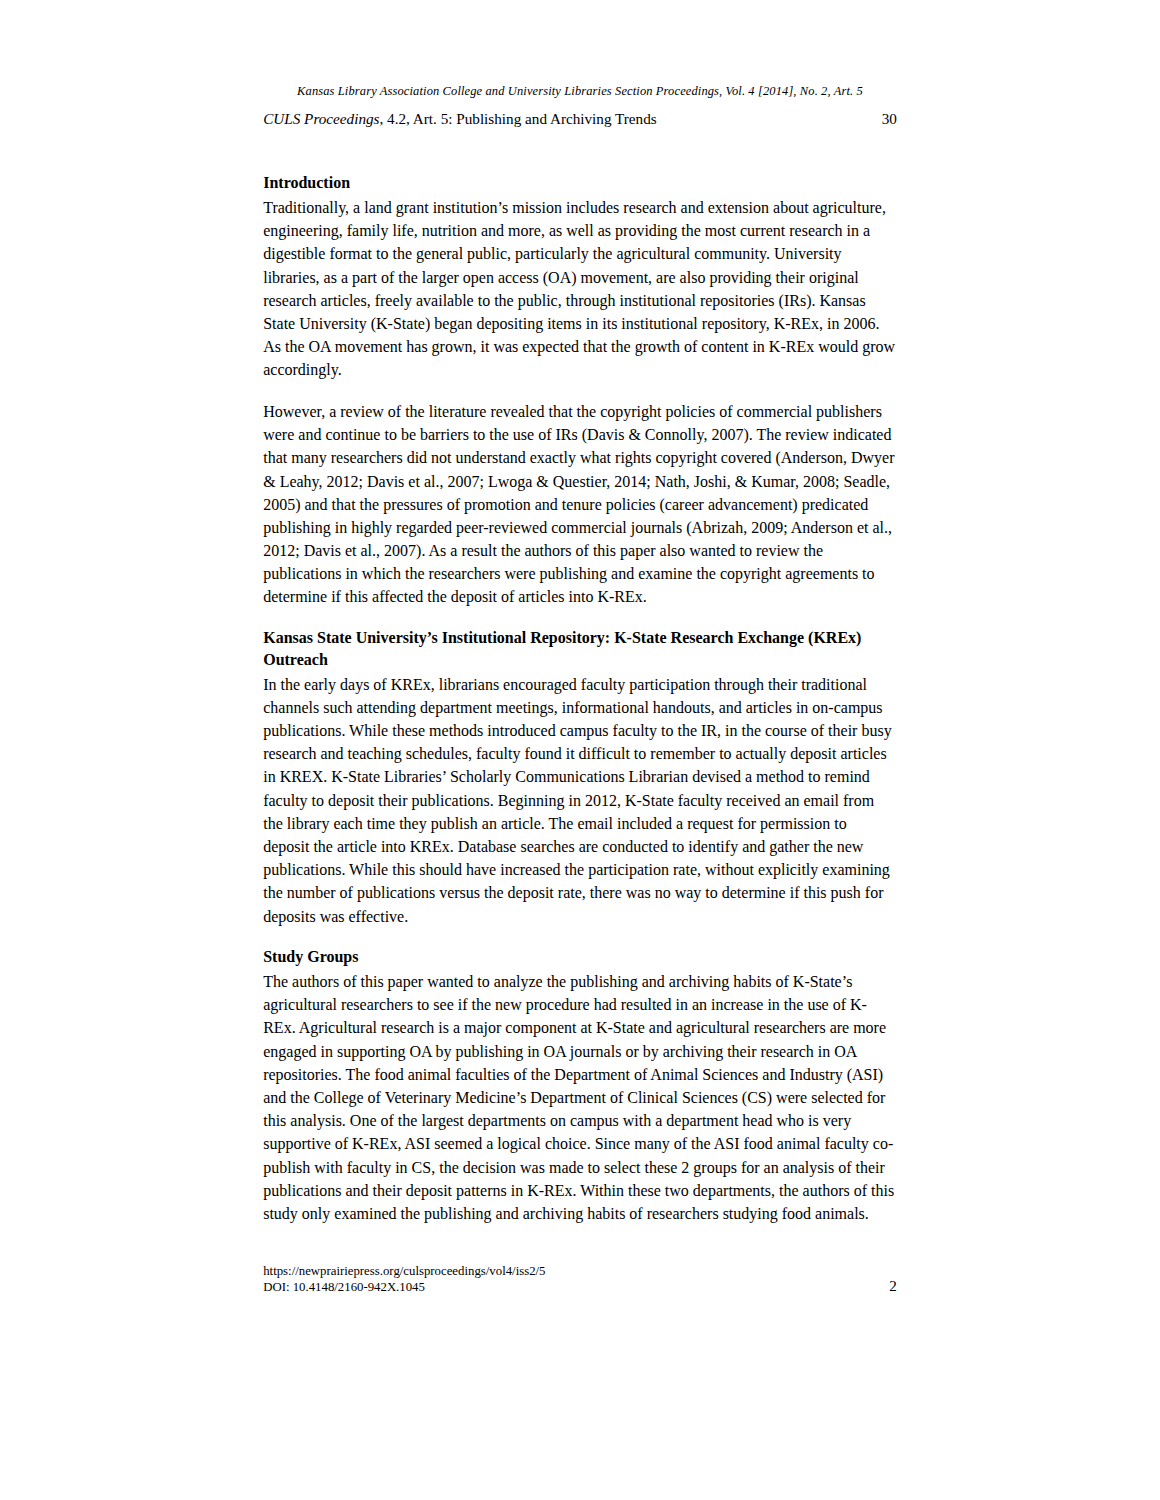Kansas Library Association College and University Libraries Section Proceedings, Vol. 4 [2014], No. 2, Art. 5
CULS Proceedings, 4.2, Art. 5: Publishing and Archiving Trends 30
Introduction
Traditionally, a land grant institution’s mission includes research and extension about agriculture, engineering, family life, nutrition and more, as well as providing the most current research in a digestible format to the general public, particularly the agricultural community. University libraries, as a part of the larger open access (OA) movement, are also providing their original research articles, freely available to the public, through institutional repositories (IRs). Kansas State University (K-State) began depositing items in its institutional repository, K-REx, in 2006. As the OA movement has grown, it was expected that the growth of content in K-REx would grow accordingly.
However, a review of the literature revealed that the copyright policies of commercial publishers were and continue to be barriers to the use of IRs (Davis & Connolly, 2007). The review indicated that many researchers did not understand exactly what rights copyright covered (Anderson, Dwyer & Leahy, 2012; Davis et al., 2007; Lwoga & Questier, 2014; Nath, Joshi, & Kumar, 2008; Seadle, 2005) and that the pressures of promotion and tenure policies (career advancement) predicated publishing in highly regarded peer-reviewed commercial journals (Abrizah, 2009; Anderson et al., 2012; Davis et al., 2007). As a result the authors of this paper also wanted to review the publications in which the researchers were publishing and examine the copyright agreements to determine if this affected the deposit of articles into K-REx.
Kansas State University’s Institutional Repository: K-State Research Exchange (KREx) Outreach
In the early days of KREx, librarians encouraged faculty participation through their traditional channels such attending department meetings, informational handouts, and articles in on-campus publications. While these methods introduced campus faculty to the IR, in the course of their busy research and teaching schedules, faculty found it difficult to remember to actually deposit articles in KREX. K-State Libraries’ Scholarly Communications Librarian devised a method to remind faculty to deposit their publications. Beginning in 2012, K-State faculty received an email from the library each time they publish an article. The email included a request for permission to deposit the article into KREx. Database searches are conducted to identify and gather the new publications. While this should have increased the participation rate, without explicitly examining the number of publications versus the deposit rate, there was no way to determine if this push for deposits was effective.
Study Groups
The authors of this paper wanted to analyze the publishing and archiving habits of K-State’s agricultural researchers to see if the new procedure had resulted in an increase in the use of K-REx. Agricultural research is a major component at K-State and agricultural researchers are more engaged in supporting OA by publishing in OA journals or by archiving their research in OA repositories. The food animal faculties of the Department of Animal Sciences and Industry (ASI) and the College of Veterinary Medicine’s Department of Clinical Sciences (CS) were selected for this analysis. One of the largest departments on campus with a department head who is very supportive of K-REx, ASI seemed a logical choice. Since many of the ASI food animal faculty co-publish with faculty in CS, the decision was made to select these 2 groups for an analysis of their publications and their deposit patterns in K-REx. Within these two departments, the authors of this study only examined the publishing and archiving habits of researchers studying food animals.
https://newprairiepress.org/culsproceedings/vol4/iss2/5
DOI: 10.4148/2160-942X.1045
2